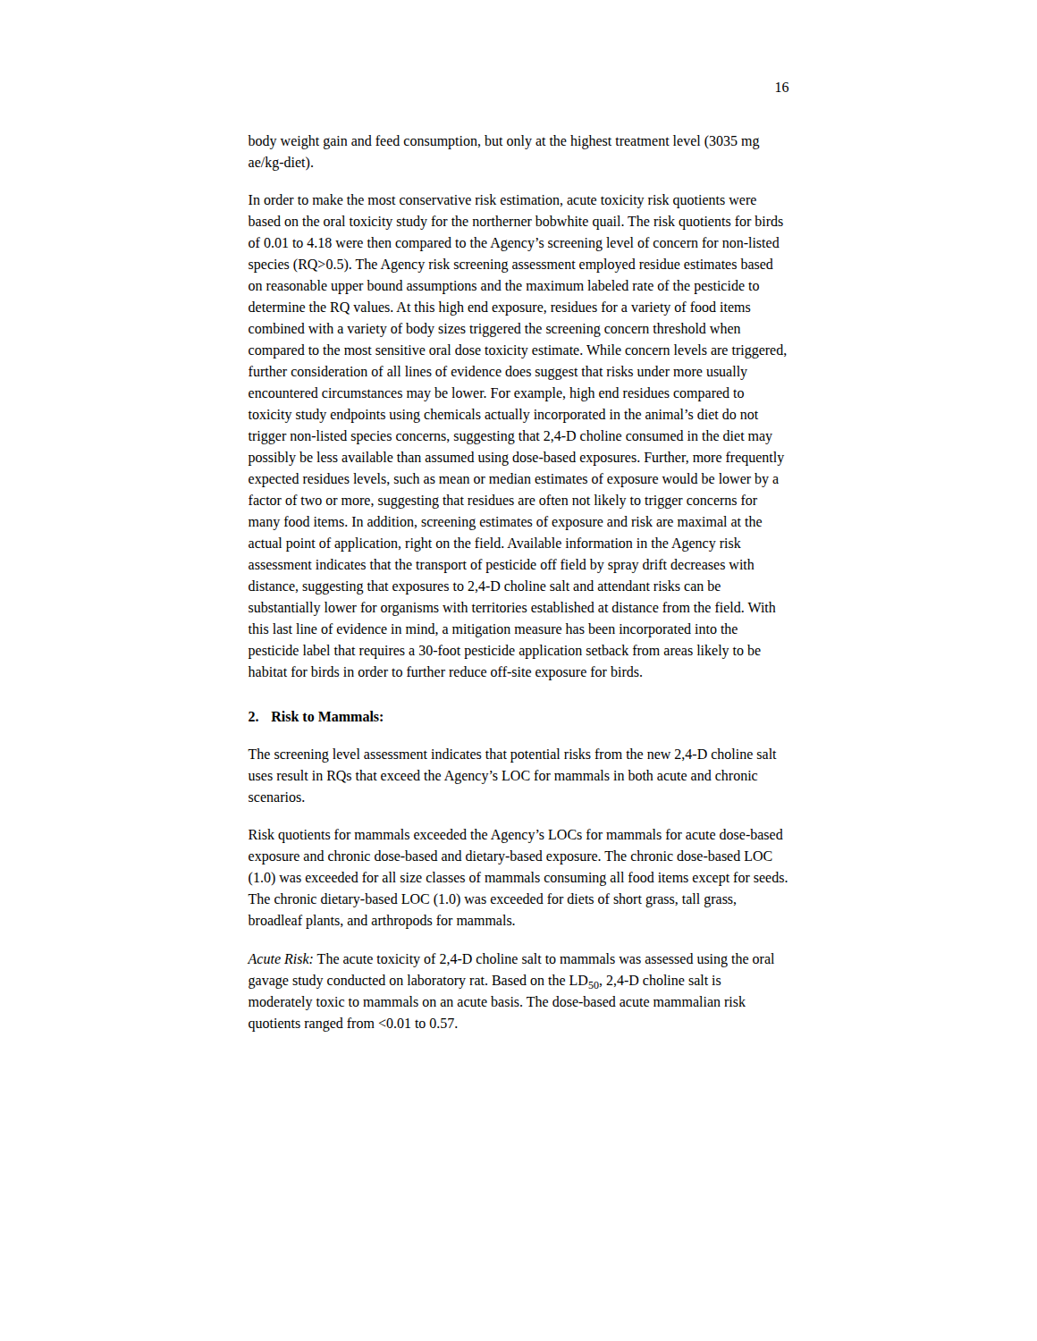16
body weight gain and feed consumption, but only at the highest treatment level (3035 mg ae/kg-diet).
In order to make the most conservative risk estimation, acute toxicity risk quotients were based on the oral toxicity study for the northerner bobwhite quail. The risk quotients for birds of 0.01 to 4.18 were then compared to the Agency’s screening level of concern for non-listed species (RQ>0.5). The Agency risk screening assessment employed residue estimates based on reasonable upper bound assumptions and the maximum labeled rate of the pesticide to determine the RQ values. At this high end exposure, residues for a variety of food items combined with a variety of body sizes triggered the screening concern threshold when compared to the most sensitive oral dose toxicity estimate. While concern levels are triggered, further consideration of all lines of evidence does suggest that risks under more usually encountered circumstances may be lower. For example, high end residues compared to toxicity study endpoints using chemicals actually incorporated in the animal’s diet do not trigger non-listed species concerns, suggesting that 2,4-D choline consumed in the diet may possibly be less available than assumed using dose-based exposures. Further, more frequently expected residues levels, such as mean or median estimates of exposure would be lower by a factor of two or more, suggesting that residues are often not likely to trigger concerns for many food items. In addition, screening estimates of exposure and risk are maximal at the actual point of application, right on the field. Available information in the Agency risk assessment indicates that the transport of pesticide off field by spray drift decreases with distance, suggesting that exposures to 2,4-D choline salt and attendant risks can be substantially lower for organisms with territories established at distance from the field. With this last line of evidence in mind, a mitigation measure has been incorporated into the pesticide label that requires a 30-foot pesticide application setback from areas likely to be habitat for birds in order to further reduce off-site exposure for birds.
2. Risk to Mammals:
The screening level assessment indicates that potential risks from the new 2,4-D choline salt uses result in RQs that exceed the Agency’s LOC for mammals in both acute and chronic scenarios.
Risk quotients for mammals exceeded the Agency’s LOCs for mammals for acute dose-based exposure and chronic dose-based and dietary-based exposure. The chronic dose-based LOC (1.0) was exceeded for all size classes of mammals consuming all food items except for seeds. The chronic dietary-based LOC (1.0) was exceeded for diets of short grass, tall grass, broadleaf plants, and arthropods for mammals.
Acute Risk: The acute toxicity of 2,4-D choline salt to mammals was assessed using the oral gavage study conducted on laboratory rat. Based on the LD50, 2,4-D choline salt is moderately toxic to mammals on an acute basis. The dose-based acute mammalian risk quotients ranged from <0.01 to 0.57.